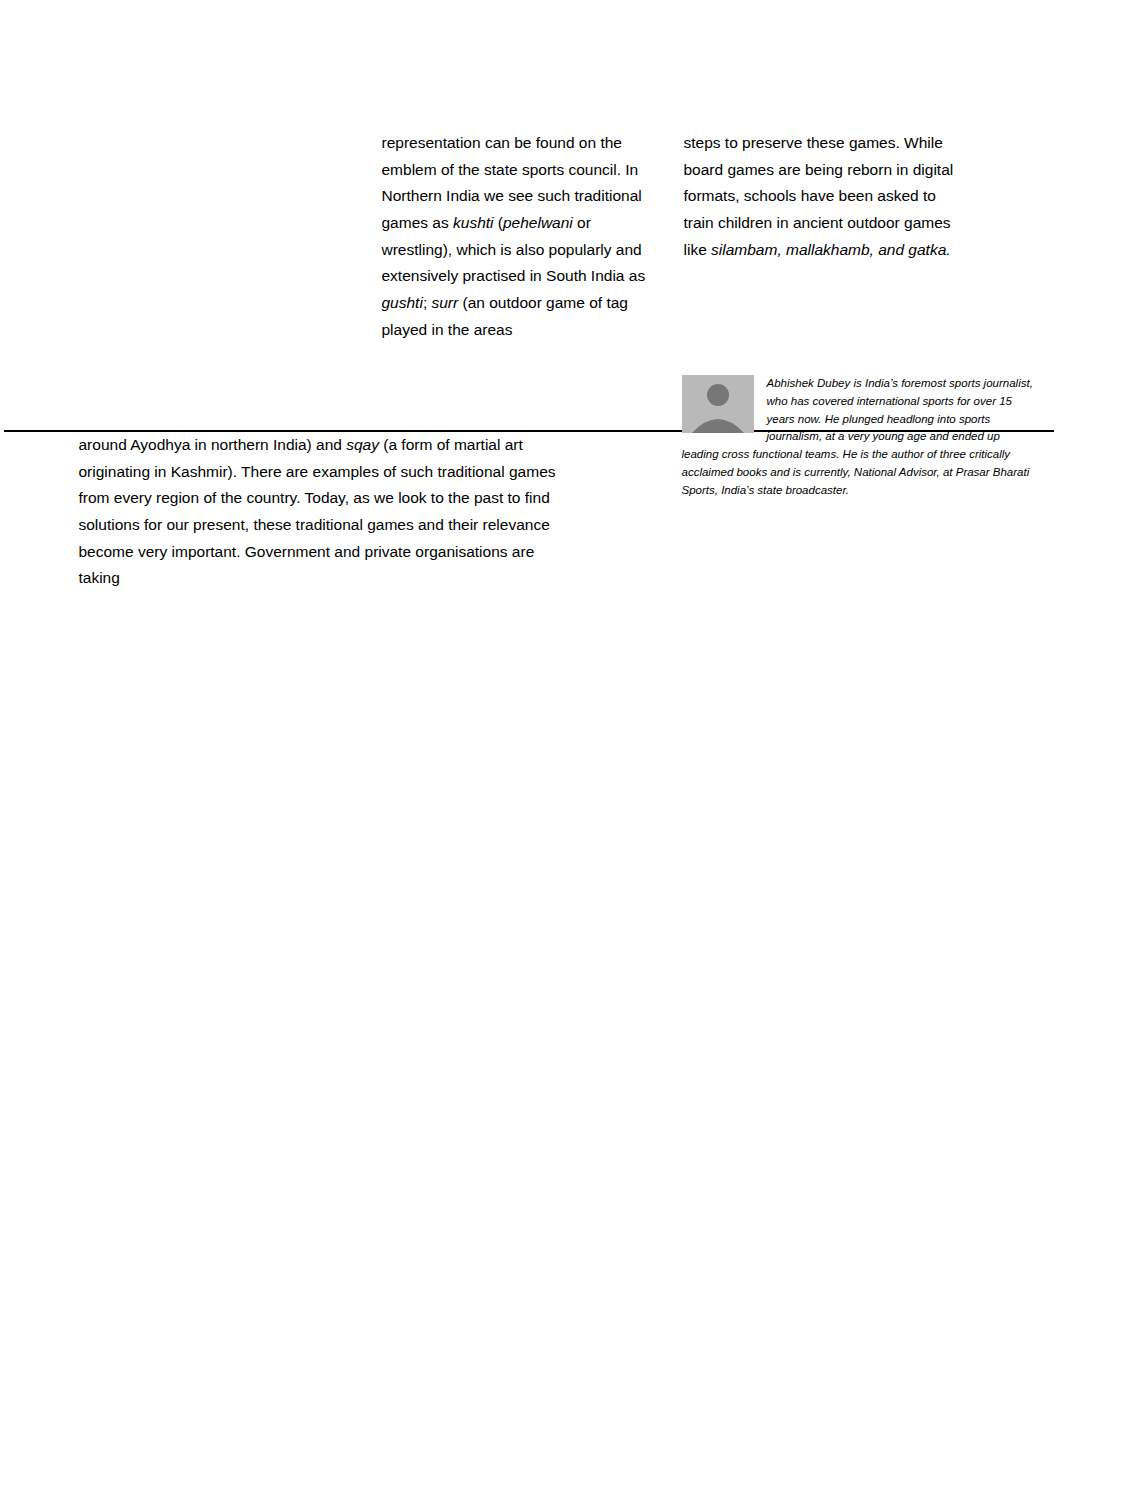representation can be found on the emblem of the state sports council. In Northern India we see such traditional games as kushti (pehelwani or wrestling), which is also popularly and extensively practised in South India as gushti; surr (an outdoor game of tag played in the areas
steps to preserve these games. While board games are being reborn in digital formats, schools have been asked to train children in ancient outdoor games like silambam, mallakhamb, and gatka.
around Ayodhya in northern India) and sqay (a form of martial art originating in Kashmir). There are examples of such traditional games from every region of the country. Today, as we look to the past to find solutions for our present, these traditional games and their relevance become very important. Government and private organisations are taking
Abhishek Dubey is India’s foremost sports journalist, who has covered international sports for over 15 years now. He plunged headlong into sports journalism, at a very young age and ended up
leading cross functional teams. He is the author of three critically acclaimed books and is currently, National Advisor, at Prasar Bharati Sports, India’s state broadcaster.